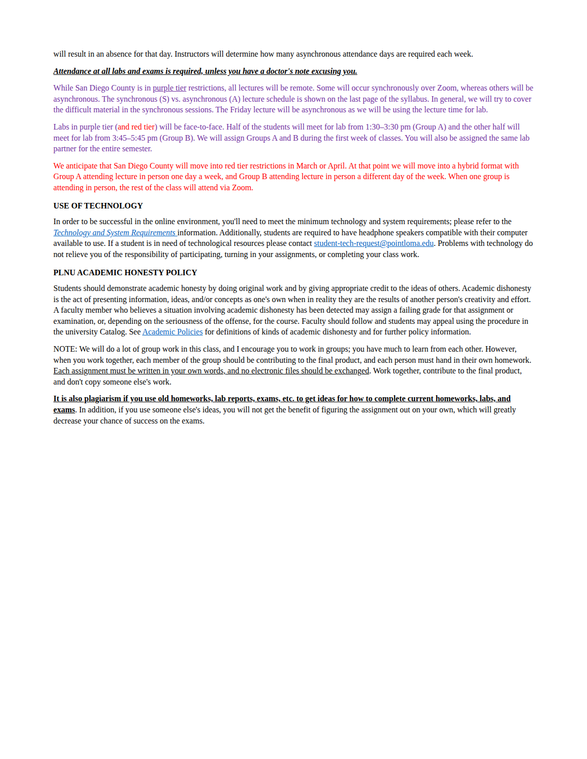will result in an absence for that day. Instructors will determine how many asynchronous attendance days are required each week.
Attendance at all labs and exams is required, unless you have a doctor's note excusing you.
While San Diego County is in purple tier restrictions, all lectures will be remote. Some will occur synchronously over Zoom, whereas others will be asynchronous. The synchronous (S) vs. asynchronous (A) lecture schedule is shown on the last page of the syllabus. In general, we will try to cover the difficult material in the synchronous sessions. The Friday lecture will be asynchronous as we will be using the lecture time for lab.
Labs in purple tier (and red tier) will be face-to-face. Half of the students will meet for lab from 1:30–3:30 pm (Group A) and the other half will meet for lab from 3:45–5:45 pm (Group B). We will assign Groups A and B during the first week of classes. You will also be assigned the same lab partner for the entire semester.
We anticipate that San Diego County will move into red tier restrictions in March or April. At that point we will move into a hybrid format with Group A attending lecture in person one day a week, and Group B attending lecture in person a different day of the week. When one group is attending in person, the rest of the class will attend via Zoom.
USE OF TECHNOLOGY
In order to be successful in the online environment, you'll need to meet the minimum technology and system requirements; please refer to the Technology and System Requirements information. Additionally, students are required to have headphone speakers compatible with their computer available to use. If a student is in need of technological resources please contact student-tech-request@pointloma.edu. Problems with technology do not relieve you of the responsibility of participating, turning in your assignments, or completing your class work.
PLNU ACADEMIC HONESTY POLICY
Students should demonstrate academic honesty by doing original work and by giving appropriate credit to the ideas of others. Academic dishonesty is the act of presenting information, ideas, and/or concepts as one's own when in reality they are the results of another person's creativity and effort. A faculty member who believes a situation involving academic dishonesty has been detected may assign a failing grade for that assignment or examination, or, depending on the seriousness of the offense, for the course. Faculty should follow and students may appeal using the procedure in the university Catalog. See Academic Policies for definitions of kinds of academic dishonesty and for further policy information.
NOTE: We will do a lot of group work in this class, and I encourage you to work in groups; you have much to learn from each other. However, when you work together, each member of the group should be contributing to the final product, and each person must hand in their own homework. Each assignment must be written in your own words, and no electronic files should be exchanged. Work together, contribute to the final product, and don't copy someone else's work.
It is also plagiarism if you use old homeworks, lab reports, exams, etc. to get ideas for how to complete current homeworks, labs, and exams. In addition, if you use someone else's ideas, you will not get the benefit of figuring the assignment out on your own, which will greatly decrease your chance of success on the exams.